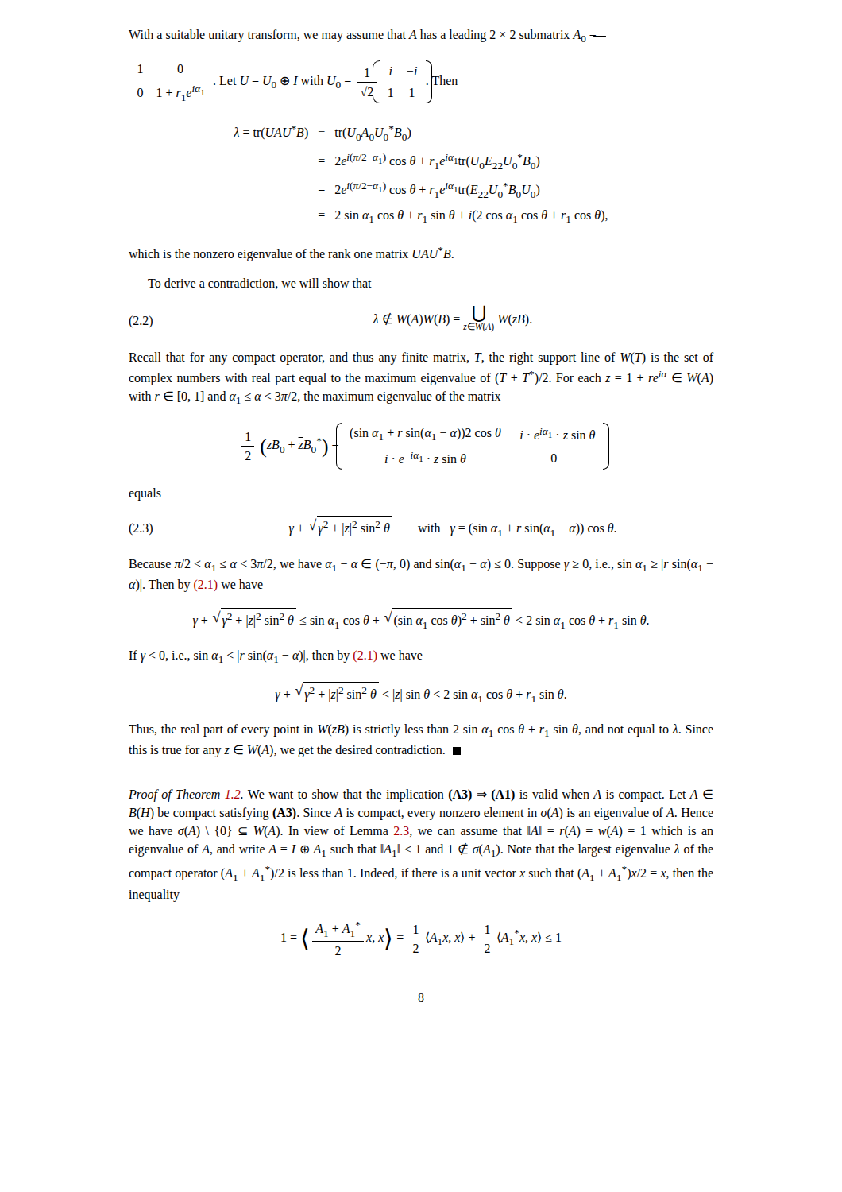With a suitable unitary transform, we may assume that A has a leading 2 × 2 submatrix A0 =
| 1 | 0 |
| 0 | 1 + r 1 e iα 1 |
. Let U = U0 ⊕ I with U0 = 1√2
| i | − i |
| 1 | 1 |
. Then
λ = tr(UAU*B) = tr(U0A0U0*B0)
= 2ei(π/2−α1) cos θ + r1eiα1tr(U0E22U0*B0)
= 2ei(π/2−α1) cos θ + r1eiα1tr(E22U0*B0U0)
= 2 sin α1 cos θ + r1 sin θ + i(2 cos α1 cos θ + r1 cos θ),
which is the nonzero eigenvalue of the rank one matrix UAU*B.
To derive a contradiction, we will show that
(2.2) λ ∉ W(A)W(B) = ⋃z∈W(A) W(zB).
Recall that for any compact operator, and thus any finite matrix, T, the right support line of W(T) is the set of complex numbers with real part equal to the maximum eigenvalue of (T + T*)/2. For each z = 1 + reiα ∈ W(A) with r ∈ [0, 1] and α1 ≤ α < 3π/2, the maximum eigenvalue of the matrix
12 (zB0 + zB0*) =
| (sin α 1 + r sin( α 1 − α ))2 cos θ | − i · e iα 1 · z sin θ |
| i · e − iα 1 · z sin θ | 0 |
equals
(2.3) γ + γ2 + |z|2 sin2 θ with γ = (sin α1 + r sin(α1 − α)) cos θ.
Because π/2 < α1 ≤ α < 3π/2, we have α1 − α ∈ (−π, 0) and sin(α1 − α) ≤ 0. Suppose γ ≥ 0, i.e., sin α1 ≥ |r sin(α1 − α)|. Then by (2.1) we have
γ + γ2 + |z|2 sin2 θ ≤ sin α1 cos θ + (sin α1 cos θ)2 + sin2 θ < 2 sin α1 cos θ + r1 sin θ.
If γ < 0, i.e., sin α1 < |r sin(α1 − α)|, then by (2.1) we have
γ + γ2 + |z|2 sin2 θ < |z| sin θ < 2 sin α1 cos θ + r1 sin θ.
Thus, the real part of every point in W(zB) is strictly less than 2 sin α1 cos θ + r1 sin θ, and not equal to λ. Since this is true for any z ∈ W(A), we get the desired contradiction.
Proof of Theorem 1.2. We want to show that the implication (A3) ⇒ (A1) is valid when A is compact. Let A ∈ B(H) be compact satisfying (A3). Since A is compact, every nonzero element in σ(A) is an eigenvalue of A. Hence we have σ(A) \ {0} ⊆ W(A). In view of Lemma 2.3, we can assume that ‖A‖ = r(A) = w(A) = 1 which is an eigenvalue of A, and write A = I ⊕ A1 such that ‖A1‖ ≤ 1 and 1 ∉ σ(A1). Note that the largest eigenvalue λ of the compact operator (A1 + A1*)/2 is less than 1. Indeed, if there is a unit vector x such that (A1 + A1*)x/2 = x, then the inequality
1 = ⟨A1 + A1*2 x, x⟩ = 12⟨A1x, x⟩ + 12⟨A1*x, x⟩ ≤ 1
8